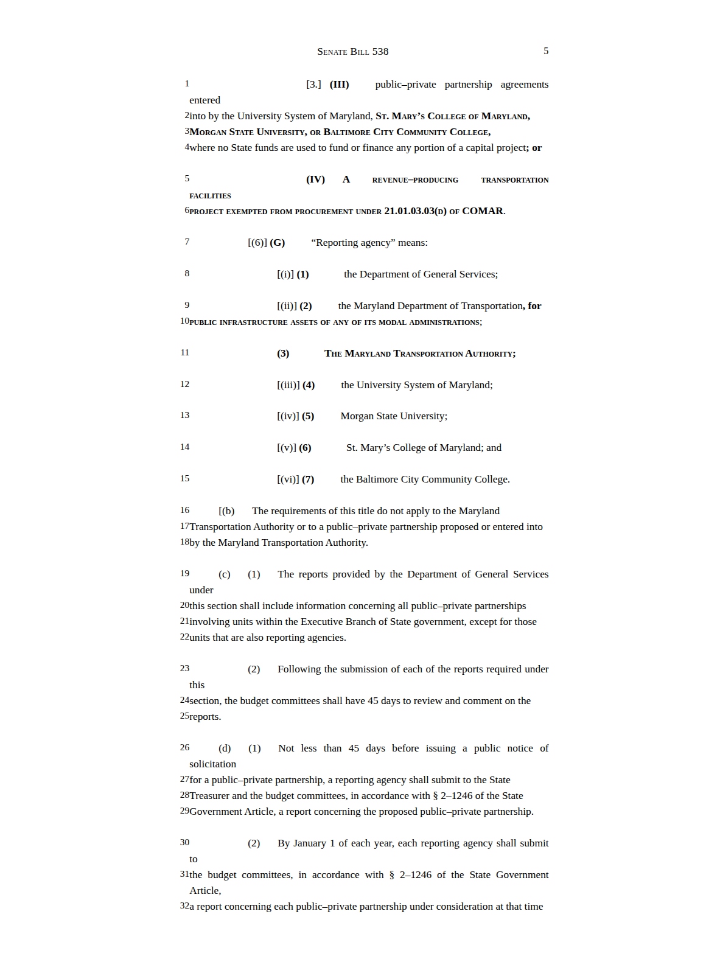Senate Bill 538 5
| 1 | [3.] (III) public–private partnership agreements entered |
| 2 | into by the University System of Maryland, St. Mary’s College of Maryland, |
| 3 | Morgan State University, or Baltimore City Community College, |
| 4 | where no State funds are used to fund or finance any portion of a capital project ; or |
| 5 | (IV) A revenue–producing transportation facilities |
| 6 | project exempted from procurement under 21.01.03.03(d) of COMAR . |
| 7 | [(6)] (G) “Reporting agency” means: |
| 8 | [(i)] (1) the Department of General Services; |
| 9 | [(ii)] (2) the Maryland Department of Transportation , for |
| 10 | public infrastructure assets of any of its modal administrations ; |
| 11 | (3) The Maryland Transportation Authority; |
| 12 | [(iii)] (4) the University System of Maryland; |
| 13 | [(iv)] (5) Morgan State University; |
| 14 | [(v)] (6) St. Mary’s College of Maryland; and |
| 15 | [(vi)] (7) the Baltimore City Community College. |
| 16 | [(b) The requirements of this title do not apply to the Maryland |
| 17 | Transportation Authority or to a public–private partnership proposed or entered into |
| 18 | by the Maryland Transportation Authority. |
| 19 | (c) (1) The reports provided by the Department of General Services under |
| 20 | this section shall include information concerning all public–private partnerships |
| 21 | involving units within the Executive Branch of State government, except for those |
| 22 | units that are also reporting agencies. |
| 23 | (2) Following the submission of each of the reports required under this |
| 24 | section, the budget committees shall have 45 days to review and comment on the |
| 25 | reports. |
| 26 | (d) (1) Not less than 45 days before issuing a public notice of solicitation |
| 27 | for a public–private partnership, a reporting agency shall submit to the State |
| 28 | Treasurer and the budget committees, in accordance with § 2–1246 of the State |
| 29 | Government Article, a report concerning the proposed public–private partnership. |
| 30 | (2) By January 1 of each year, each reporting agency shall submit to |
| 31 | the budget committees, in accordance with § 2–1246 of the State Government Article, |
| 32 | a report concerning each public–private partnership under consideration at that time |